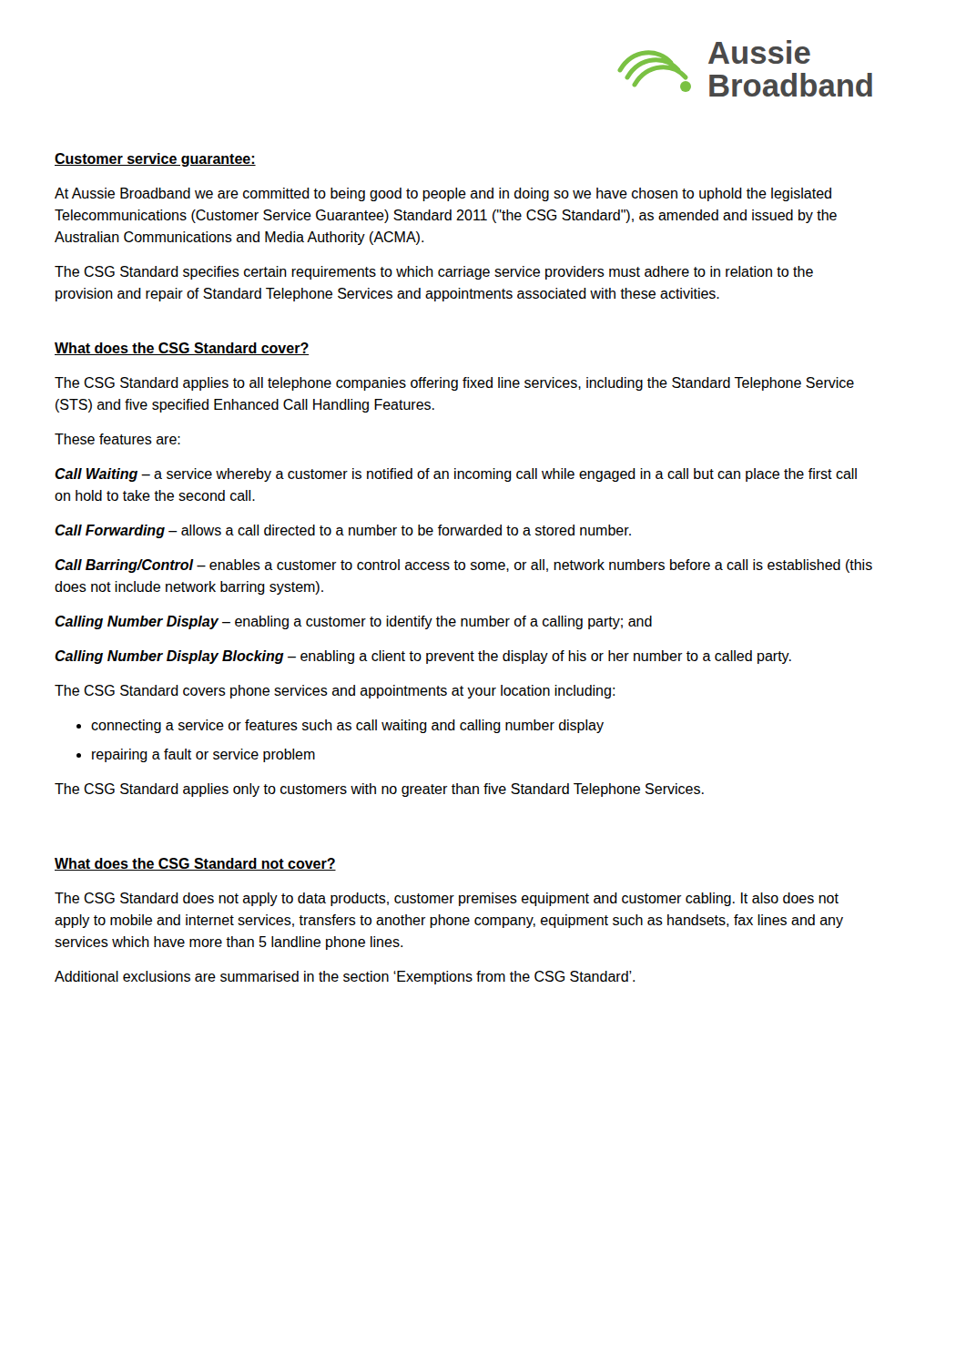Aussie
Broadband
Customer service guarantee:
At Aussie Broadband we are committed to being good to people and in doing so we have chosen to uphold the legislated Telecommunications (Customer Service Guarantee) Standard 2011 ("the CSG Standard"), as amended and issued by the Australian Communications and Media Authority (ACMA).
The CSG Standard specifies certain requirements to which carriage service providers must adhere to in relation to the provision and repair of Standard Telephone Services and appointments associated with these activities.
What does the CSG Standard cover?
The CSG Standard applies to all telephone companies offering fixed line services, including the Standard Telephone Service (STS) and five specified Enhanced Call Handling Features.
These features are:
Call Waiting – a service whereby a customer is notified of an incoming call while engaged in a call but can place the first call on hold to take the second call.
Call Forwarding – allows a call directed to a number to be forwarded to a stored number.
Call Barring/Control – enables a customer to control access to some, or all, network numbers before a call is established (this does not include network barring system).
Calling Number Display – enabling a customer to identify the number of a calling party; and
Calling Number Display Blocking – enabling a client to prevent the display of his or her number to a called party.
The CSG Standard covers phone services and appointments at your location including:
connecting a service or features such as call waiting and calling number display
repairing a fault or service problem
The CSG Standard applies only to customers with no greater than five Standard Telephone Services.
What does the CSG Standard not cover?
The CSG Standard does not apply to data products, customer premises equipment and customer cabling. It also does not apply to mobile and internet services, transfers to another phone company, equipment such as handsets, fax lines and any services which have more than 5 landline phone lines.
Additional exclusions are summarised in the section ‘Exemptions from the CSG Standard’.